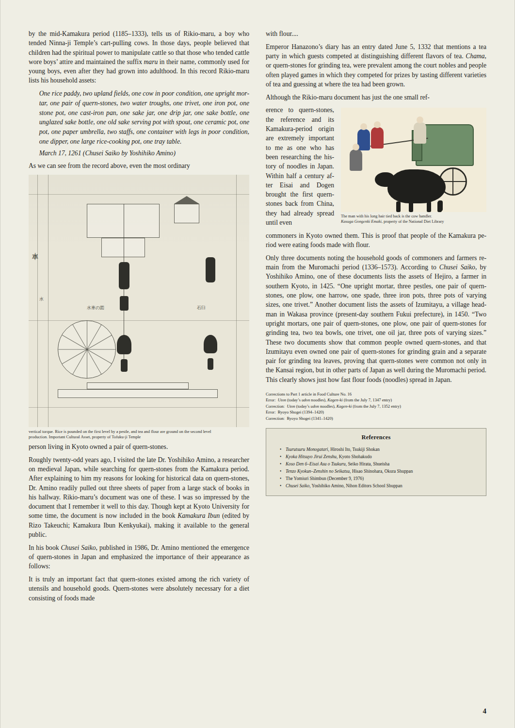by the mid-Kamakura period (1185–1333), tells us of Rikio-maru, a boy who tended Ninna-ji Temple’s cart-pulling cows. In those days, people believed that children had the spiritual power to manipulate cattle so that those who tended cattle wore boys’ attire and maintained the suffix maru in their name, commonly used for young boys, even after they had grown into adulthood. In this record Rikio-maru lists his household assets:
One rice paddy, two upland fields, one cow in poor condition, one upright mortar, one pair of quern-stones, two water troughs, one trivet, one iron pot, one stone pot, one cast-iron pan, one sake jar, one drip jar, one sake bottle, one unglazed sake bottle, one old sake serving pot with spout, one ceramic pot, one pot, one paper umbrella, two staffs, one container with legs in poor condition, one dipper, one large rice-cooking pot, one tray table.
March 17, 1261 (Chusei Saiko by Yoshihiko Amino)
As we can see from the record above, even the most ordinary
水車
水
水車の図
石臼
vertical torque. Rice is pounded on the first level by a pestle, and tea and flour are ground on the second level
production. Important Cultural Asset, property of Tofuku-ji Temple
person living in Kyoto owned a pair of quern-stones.
Roughly twenty-odd years ago, I visited the late Dr. Yoshihiko Amino, a researcher on medieval Japan, while searching for quern-stones from the Kamakura period. After explaining to him my reasons for looking for historical data on quern-stones, Dr. Amino readily pulled out three sheets of paper from a large stack of books in his hallway. Rikio-maru’s document was one of these. I was so impressed by the document that I remember it well to this day. Though kept at Kyoto University for some time, the document is now included in the book Kamakura Ibun (edited by Rizo Takeuchi; Kamakura Ibun Kenkyukai), making it available to the general public.
In his book Chusei Saiko, published in 1986, Dr. Amino mentioned the emergence of quern-stones in Japan and emphasized the importance of their appearance as follows:
It is truly an important fact that quern-stones existed among the rich variety of utensils and household goods. Quern-stones were absolutely necessary for a diet consisting of foods made
with flour....
Emperor Hanazono’s diary has an entry dated June 5, 1332 that mentions a tea party in which guests competed at distinguishing different flavors of tea. Chama, or quern-stones for grinding tea, were prevalent among the court nobles and people often played games in which they competed for prizes by tasting different varieties of tea and guessing at where the tea had been grown.
Although the Rikio-maru document has just the one small ref-
The man with his long hair tied back is the cow handler.
Kasuga Gongenki Emaki, property of the National Diet Library
erence to quern-stones, the reference and its Kamakura-period origin are extremely important to me as one who has been researching the history of noodles in Japan. Within half a century after Eisai and Dogen brought the first quern-stones back from China, they had already spread until even
commoners in Kyoto owned them. This is proof that people of the Kamakura period were eating foods made with flour.
Only three documents noting the household goods of commoners and farmers remain from the Muromachi period (1336–1573). According to Chusei Saiko, by Yoshihiko Amino, one of these documents lists the assets of Hejiro, a farmer in southern Kyoto, in 1425. “One upright mortar, three pestles, one pair of quern-stones, one plow, one harrow, one spade, three iron pots, three pots of varying sizes, one trivet.” Another document lists the assets of Izumitayu, a village headman in Wakasa province (present-day southern Fukui prefecture), in 1450. “Two upright mortars, one pair of quern-stones, one plow, one pair of quern-stones for grinding tea, two tea bowls, one trivet, one oil jar, three pots of varying sizes.” These two documents show that common people owned quern-stones, and that Izumitayu even owned one pair of quern-stones for grinding grain and a separate pair for grinding tea leaves, proving that quern-stones were common not only in the Kansai region, but in other parts of Japan as well during the Muromachi period. This clearly shows just how fast flour foods (noodles) spread in Japan.
Corrections to Part 1 article in Food Culture No. 16
Error: Uton (today’s udon noodles), Kagen-ki (from the July 7, 1347 entry)
Correction: Uton (today’s udon noodles), Kagen-ki (from the July 7, 1352 entry)
Error: Ryoyo Shogei (1394–1420)
Correction: Ryoyo Shogei (1341–1420)
References
Tsurutsuru Monogatari, Hiroshi Ito, Tsukiji Shokan
Kyoka Hitsuyo Jirui Zenshu, Kyoto Shohakudo
Koso Den 6–Eisai Asu o Tsukuru, Seiko Hirata, Shueisha
Tenzo Kyokun–Zenshin no Seikatsu, Hisao Shinohara, Okura Shuppan
The Yomiuri Shimbun (December 9, 1976)
Chusei Saiko, Yoshihiko Amino, Nihon Editors School Shuppan
4